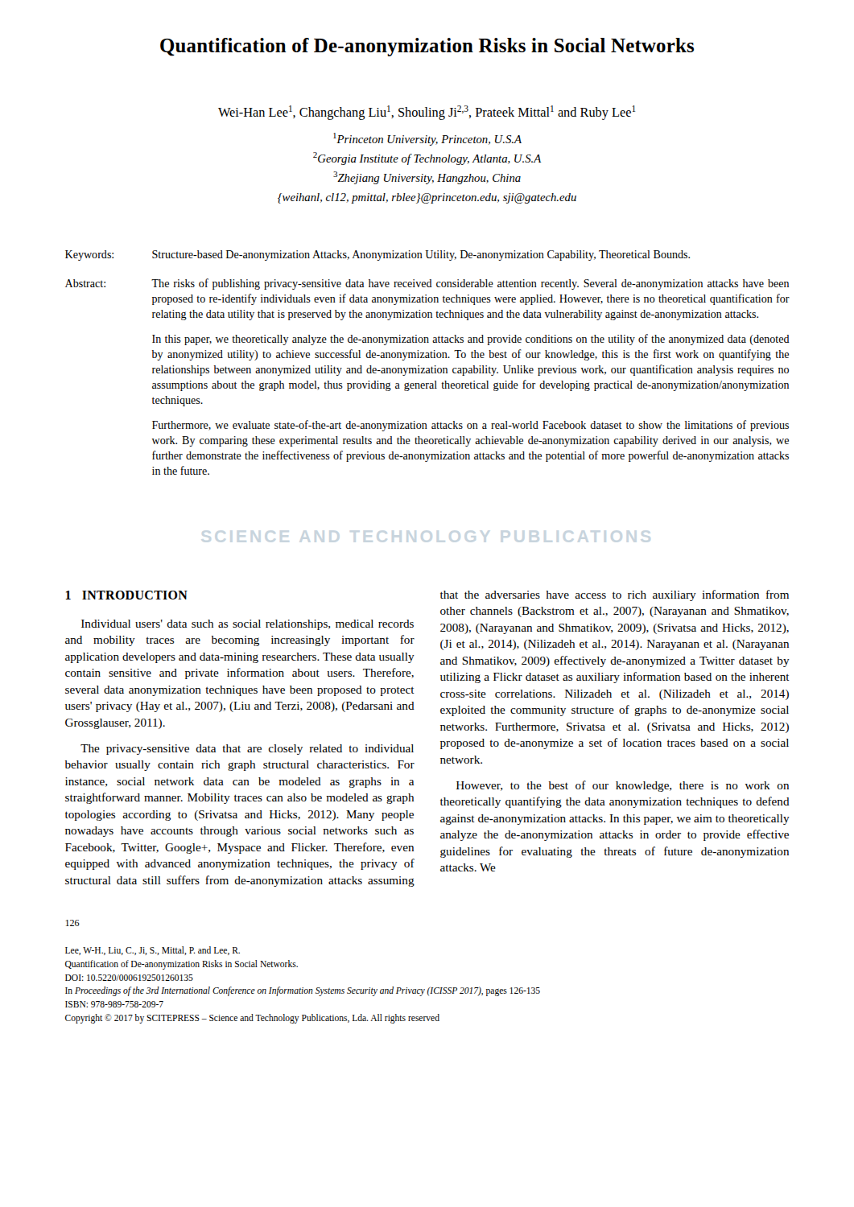Quantification of De-anonymization Risks in Social Networks
Wei-Han Lee1, Changchang Liu1, Shouling Ji2,3, Prateek Mittal1 and Ruby Lee1
1Princeton University, Princeton, U.S.A
2Georgia Institute of Technology, Atlanta, U.S.A
3Zhejiang University, Hangzhou, China
{weihanl, cl12, pmittal, rblee}@princeton.edu, sji@gatech.edu
Keywords:
Structure-based De-anonymization Attacks, Anonymization Utility, De-anonymization Capability, Theoretical Bounds.
Abstract:
The risks of publishing privacy-sensitive data have received considerable attention recently. Several de-anonymization attacks have been proposed to re-identify individuals even if data anonymization techniques were applied. However, there is no theoretical quantification for relating the data utility that is preserved by the anonymization techniques and the data vulnerability against de-anonymization attacks.
In this paper, we theoretically analyze the de-anonymization attacks and provide conditions on the utility of the anonymized data (denoted by anonymized utility) to achieve successful de-anonymization. To the best of our knowledge, this is the first work on quantifying the relationships between anonymized utility and de-anonymization capability. Unlike previous work, our quantification analysis requires no assumptions about the graph model, thus providing a general theoretical guide for developing practical de-anonymization/anonymization techniques.
Furthermore, we evaluate state-of-the-art de-anonymization attacks on a real-world Facebook dataset to show the limitations of previous work. By comparing these experimental results and the theoretically achievable de-anonymization capability derived in our analysis, we further demonstrate the ineffectiveness of previous de-anonymization attacks and the potential of more powerful de-anonymization attacks in the future.
SCIENCE AND TECHNOLOGY PUBLICATIONS
1 INTRODUCTION
Individual users' data such as social relationships, medical records and mobility traces are becoming increasingly important for application developers and data-mining researchers. These data usually contain sensitive and private information about users. Therefore, several data anonymization techniques have been proposed to protect users' privacy (Hay et al., 2007), (Liu and Terzi, 2008), (Pedarsani and Grossglauser, 2011).
The privacy-sensitive data that are closely related to individual behavior usually contain rich graph structural characteristics. For instance, social network data can be modeled as graphs in a straightforward manner. Mobility traces can also be modeled as graph topologies according to (Srivatsa and Hicks, 2012). Many people nowadays have accounts through various social networks such as Facebook, Twitter, Google+, Myspace and Flicker. Therefore, even equipped with advanced anonymization techniques, the privacy of structural data still suffers from de-anonymization attacks assuming that the adversaries have access to rich auxiliary information from other channels (Backstrom et al., 2007), (Narayanan and Shmatikov, 2008), (Narayanan and Shmatikov, 2009), (Srivatsa and Hicks, 2012), (Ji et al., 2014), (Nilizadeh et al., 2014). Narayanan et al. (Narayanan and Shmatikov, 2009) effectively de-anonymized a Twitter dataset by utilizing a Flickr dataset as auxiliary information based on the inherent cross-site correlations. Nilizadeh et al. (Nilizadeh et al., 2014) exploited the community structure of graphs to de-anonymize social networks. Furthermore, Srivatsa et al. (Srivatsa and Hicks, 2012) proposed to de-anonymize a set of location traces based on a social network.
However, to the best of our knowledge, there is no work on theoretically quantifying the data anonymization techniques to defend against de-anonymization attacks. In this paper, we aim to theoretically analyze the de-anonymization attacks in order to provide effective guidelines for evaluating the threats of future de-anonymization attacks. We
126
Lee, W-H., Liu, C., Ji, S., Mittal, P. and Lee, R.
Quantification of De-anonymization Risks in Social Networks.
DOI: 10.5220/0006192501260135
In Proceedings of the 3rd International Conference on Information Systems Security and Privacy (ICISSP 2017), pages 126-135
ISBN: 978-989-758-209-7
Copyright © 2017 by SCITEPRESS – Science and Technology Publications, Lda. All rights reserved